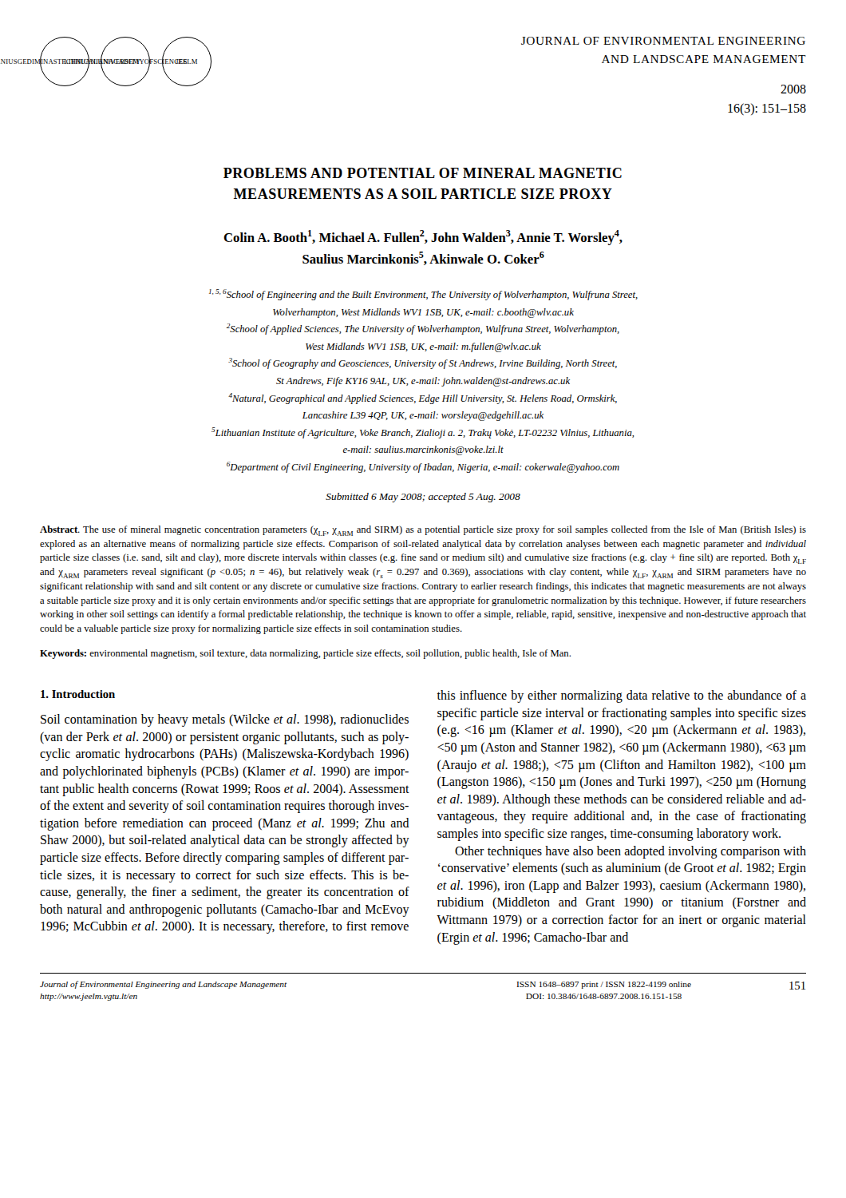VILNIUS GEDIMINAS TECHNICAL UNIVERSITY
LITHUANIAN ACADEMY OF SCIENCES
JEELM
JOURNAL OF ENVIRONMENTAL ENGINEERING
AND LANDSCAPE MANAGEMENT
2008
16(3): 151–158
Problems and Potential of Mineral Magnetic
Measurements as a Soil Particle Size Proxy
Colin A. Booth1, Michael A. Fullen2, John Walden3, Annie T. Worsley4,
Saulius Marcinkonis5, Akinwale O. Coker6
1, 5, 6School of Engineering and the Built Environment, The University of Wolverhampton, Wulfruna Street,
Wolverhampton, West Midlands WV1 1SB, UK, e-mail: c.booth@wlv.ac.uk
2School of Applied Sciences, The University of Wolverhampton, Wulfruna Street, Wolverhampton,
West Midlands WV1 1SB, UK, e-mail: m.fullen@wlv.ac.uk
3School of Geography and Geosciences, University of St Andrews, Irvine Building, North Street,
St Andrews, Fife KY16 9AL, UK, e-mail: john.walden@st-andrews.ac.uk
4Natural, Geographical and Applied Sciences, Edge Hill University, St. Helens Road, Ormskirk,
Lancashire L39 4QP, UK, e-mail: worsleya@edgehill.ac.uk
5Lithuanian Institute of Agriculture, Voke Branch, Zialioji a. 2, Trakų Vokė, LT-02232 Vilnius, Lithuania,
e-mail: saulius.marcinkonis@voke.lzi.lt
6Department of Civil Engineering, University of Ibadan, Nigeria, e-mail: cokerwale@yahoo.com
Submitted 6 May 2008; accepted 5 Aug. 2008
Abstract. The use of mineral magnetic concentration parameters (χLF, χARM and SIRM) as a potential particle size proxy for soil samples collected from the Isle of Man (British Isles) is explored as an alternative means of normalizing particle size effects. Comparison of soil-related analytical data by correlation analyses between each magnetic parameter and individual particle size classes (i.e. sand, silt and clay), more discrete intervals within classes (e.g. fine sand or medium silt) and cumulative size fractions (e.g. clay + fine silt) are reported. Both χLF and χARM parameters reveal significant (p <0.05; n = 46), but relatively weak (rs = 0.297 and 0.369), associations with clay content, while χLF, χARM and SIRM parameters have no significant relationship with sand and silt content or any discrete or cumulative size fractions. Contrary to earlier research findings, this indicates that magnetic measurements are not always a suitable particle size proxy and it is only certain environments and/or specific settings that are appropriate for granulometric normalization by this technique. However, if future researchers working in other soil settings can identify a formal predictable relationship, the technique is known to offer a simple, reliable, rapid, sensitive, inexpensive and non-destructive approach that could be a valuable particle size proxy for normalizing particle size effects in soil contamination studies.
Keywords: environmental magnetism, soil texture, data normalizing, particle size effects, soil pollution, public health, Isle of Man.
1. Introduction
Soil contamination by heavy metals (Wilcke et al. 1998), radionuclides (van der Perk et al. 2000) or persistent organic pollutants, such as polycyclic aromatic hydrocarbons (PAHs) (Maliszewska-Kordybach 1996) and polychlorinated biphenyls (PCBs) (Klamer et al. 1990) are important public health concerns (Rowat 1999; Roos et al. 2004). Assessment of the extent and severity of soil contamination requires thorough investigation before remediation can proceed (Manz et al. 1999; Zhu and Shaw 2000), but soil-related analytical data can be strongly affected by particle size effects. Before directly comparing samples of different particle sizes, it is necessary to correct for such size effects. This is because, generally, the finer a sediment, the greater its concentration of both natural and anthropogenic pollutants (Camacho-Ibar and McEvoy 1996; McCubbin et al. 2000). It is necessary, therefore, to first remove this influence by either normalizing data relative to the abundance of a specific particle size interval or fractionating samples into specific sizes (e.g. <16 µm (Klamer et al. 1990), <20 µm (Ackermann et al. 1983), <50 µm (Aston and Stanner 1982), <60 µm (Ackermann 1980), <63 µm (Araujo et al. 1988;), <75 µm (Clifton and Hamilton 1982), <100 µm (Langston 1986), <150 µm (Jones and Turki 1997), <250 µm (Hornung et al. 1989). Although these methods can be considered reliable and advantageous, they require additional and, in the case of fractionating samples into specific size ranges, time-consuming laboratory work.
Other techniques have also been adopted involving comparison with ‘conservative’ elements (such as aluminium (de Groot et al. 1982; Ergin et al. 1996), iron (Lapp and Balzer 1993), caesium (Ackermann 1980), rubidium (Middleton and Grant 1990) or titanium (Forstner and Wittmann 1979) or a correction factor for an inert or organic material (Ergin et al. 1996; Camacho-Ibar and
Journal of Environmental Engineering and Landscape Management
http://www.jeelm.vgtu.lt/en
ISSN 1648–6897 print / ISSN 1822-4199 online
DOI: 10.3846/1648-6897.2008.16.151-158
151